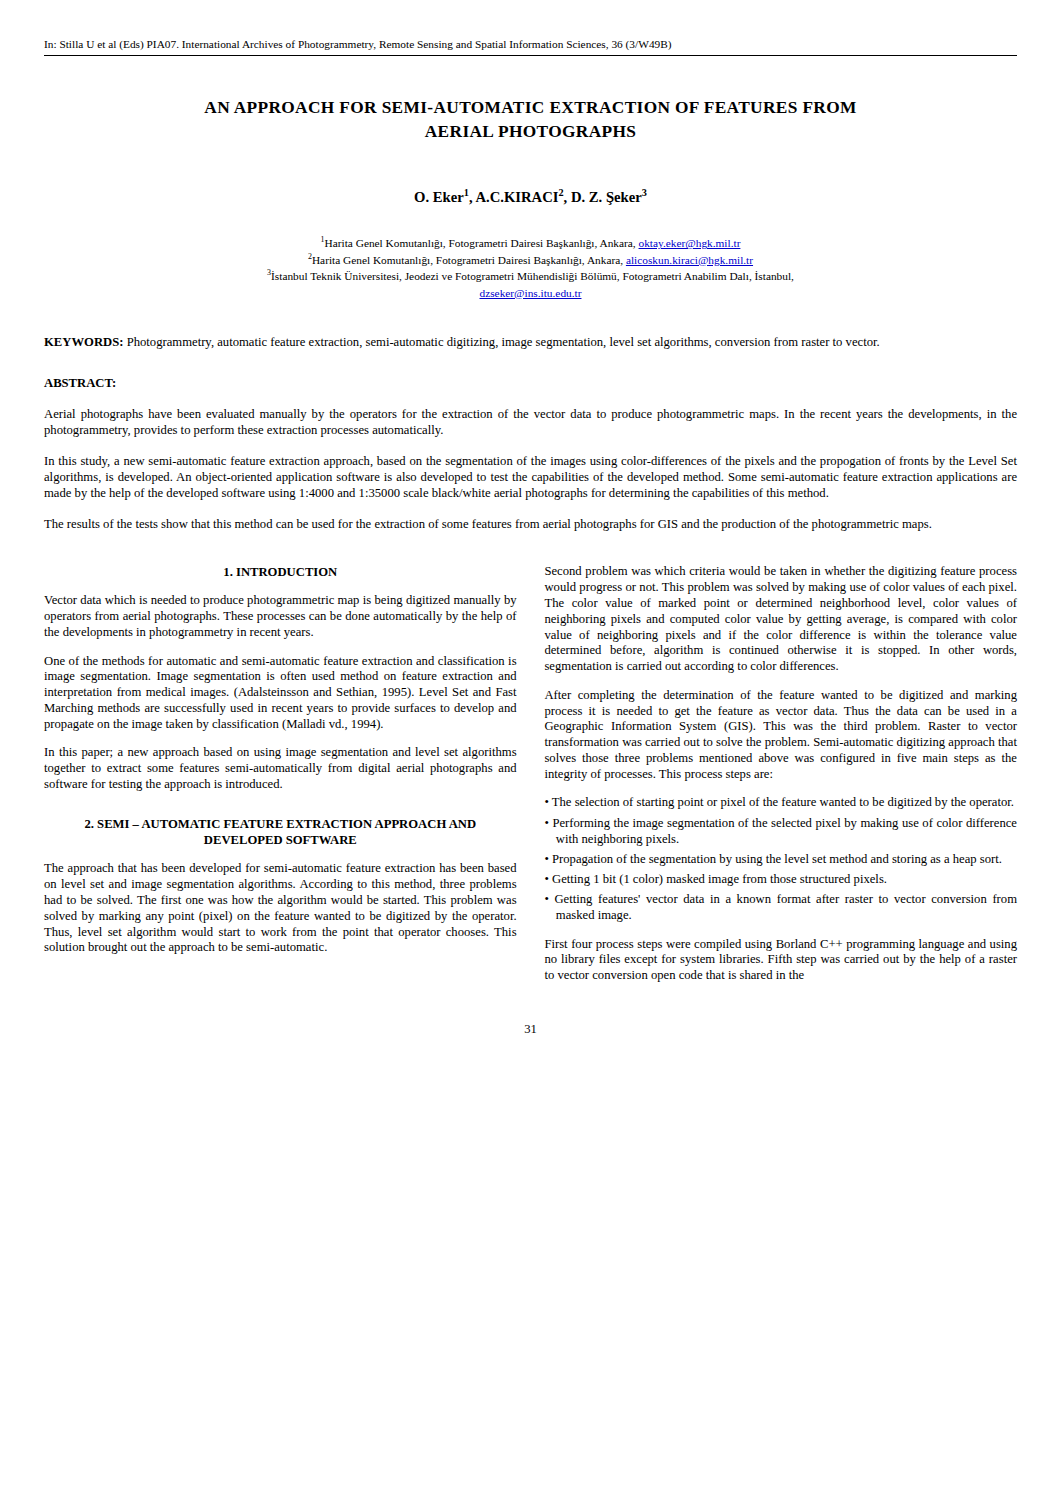In: Stilla U et al (Eds) PIA07. International Archives of Photogrammetry, Remote Sensing and Spatial Information Sciences, 36 (3/W49B)
AN APPROACH FOR SEMI-AUTOMATIC EXTRACTION OF FEATURES FROM
AERIAL PHOTOGRAPHS
O. Eker1, A.C.KIRACI2, D. Z. Şeker3
1Harita Genel Komutanlığı, Fotogrametri Dairesi Başkanlığı, Ankara, oktay.eker@hgk.mil.tr
2Harita Genel Komutanlığı, Fotogrametri Dairesi Başkanlığı, Ankara, alicoskun.kiraci@hgk.mil.tr
3İstanbul Teknik Üniversitesi, Jeodezi ve Fotogrametri Mühendisliği Bölümü, Fotogrametri Anabilim Dalı, İstanbul,
dzseker@ins.itu.edu.tr
KEYWORDS: Photogrammetry, automatic feature extraction, semi-automatic digitizing, image segmentation, level set algorithms, conversion from raster to vector.
ABSTRACT:
Aerial photographs have been evaluated manually by the operators for the extraction of the vector data to produce photogrammetric maps. In the recent years the developments, in the photogrammetry, provides to perform these extraction processes automatically.
In this study, a new semi-automatic feature extraction approach, based on the segmentation of the images using color-differences of the pixels and the propogation of fronts by the Level Set algorithms, is developed. An object-oriented application software is also developed to test the capabilities of the developed method. Some semi-automatic feature extraction applications are made by the help of the developed software using 1:4000 and 1:35000 scale black/white aerial photographs for determining the capabilities of this method.
The results of the tests show that this method can be used for the extraction of some features from aerial photographs for GIS and the production of the photogrammetric maps.
1. INTRODUCTION
Vector data which is needed to produce photogrammetric map is being digitized manually by operators from aerial photographs. These processes can be done automatically by the help of the developments in photogrammetry in recent years.
One of the methods for automatic and semi-automatic feature extraction and classification is image segmentation. Image segmentation is often used method on feature extraction and interpretation from medical images. (Adalsteinsson and Sethian, 1995). Level Set and Fast Marching methods are successfully used in recent years to provide surfaces to develop and propagate on the image taken by classification (Malladi vd., 1994).
In this paper; a new approach based on using image segmentation and level set algorithms together to extract some features semi-automatically from digital aerial photographs and software for testing the approach is introduced.
2. SEMI – AUTOMATIC FEATURE EXTRACTION APPROACH AND DEVELOPED SOFTWARE
The approach that has been developed for semi-automatic feature extraction has been based on level set and image segmentation algorithms. According to this method, three problems had to be solved. The first one was how the algorithm would be started. This problem was solved by marking any point (pixel) on the feature wanted to be digitized by the operator. Thus, level set algorithm would start to work from the point that operator chooses. This solution brought out the approach to be semi-automatic.
Second problem was which criteria would be taken in whether the digitizing feature process would progress or not. This problem was solved by making use of color values of each pixel. The color value of marked point or determined neighborhood level, color values of neighboring pixels and computed color value by getting average, is compared with color value of neighboring pixels and if the color difference is within the tolerance value determined before, algorithm is continued otherwise it is stopped. In other words, segmentation is carried out according to color differences.
After completing the determination of the feature wanted to be digitized and marking process it is needed to get the feature as vector data. Thus the data can be used in a Geographic Information System (GIS). This was the third problem. Raster to vector transformation was carried out to solve the problem. Semi-automatic digitizing approach that solves those three problems mentioned above was configured in five main steps as the integrity of processes. This process steps are:
• The selection of starting point or pixel of the feature wanted to be digitized by the operator.
• Performing the image segmentation of the selected pixel by making use of color difference with neighboring pixels.
• Propagation of the segmentation by using the level set method and storing as a heap sort.
• Getting 1 bit (1 color) masked image from those structured pixels.
• Getting features' vector data in a known format after raster to vector conversion from masked image.
First four process steps were compiled using Borland C++ programming language and using no library files except for system libraries. Fifth step was carried out by the help of a raster to vector conversion open code that is shared in the
31